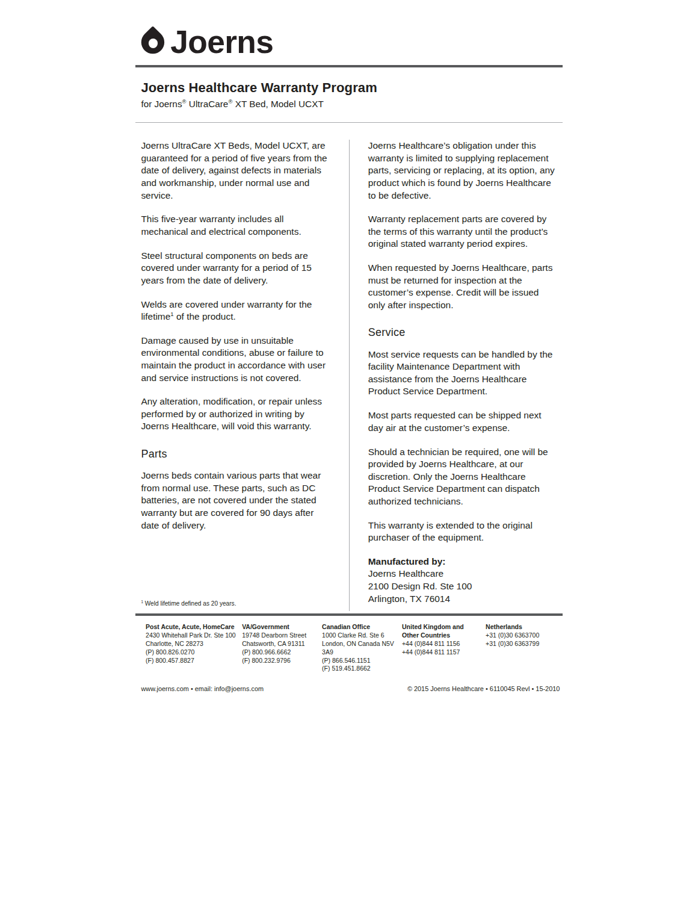Joerns
Joerns Healthcare Warranty Program
for Joerns® UltraCare® XT Bed, Model UCXT
Joerns UltraCare XT Beds, Model UCXT, are guaranteed for a period of five years from the date of delivery, against defects in materials and workmanship, under normal use and service.
This five-year warranty includes all mechanical and electrical components.
Steel structural components on beds are covered under warranty for a period of 15 years from the date of delivery.
Welds are covered under warranty for the lifetime1 of the product.
Damage caused by use in unsuitable environmental conditions, abuse or failure to maintain the product in accordance with user and service instructions is not covered.
Any alteration, modification, or repair unless performed by or authorized in writing by Joerns Healthcare, will void this warranty.
Parts
Joerns beds contain various parts that wear from normal use. These parts, such as DC batteries, are not covered under the stated warranty but are covered for 90 days after date of delivery.
1 Weld lifetime defined as 20 years.
Joerns Healthcare’s obligation under this warranty is limited to supplying replacement parts, servicing or replacing, at its option, any product which is found by Joerns Healthcare to be defective.
Warranty replacement parts are covered by the terms of this warranty until the product’s original stated warranty period expires.
When requested by Joerns Healthcare, parts must be returned for inspection at the customer’s expense. Credit will be issued only after inspection.
Service
Most service requests can be handled by the facility Maintenance Department with assistance from the Joerns Healthcare Product Service Department.
Most parts requested can be shipped next day air at the customer’s expense.
Should a technician be required, one will be provided by Joerns Healthcare, at our discretion. Only the Joerns Healthcare Product Service Department can dispatch authorized technicians.
This warranty is extended to the original purchaser of the equipment.
Manufactured by:
Joerns Healthcare
2100 Design Rd. Ste 100
Arlington, TX 76014
Post Acute, Acute, HomeCare
2430 Whitehall Park Dr. Ste 100
Charlotte, NC 28273
(P) 800.826.0270
(F) 800.457.8827
VA/Government
19748 Dearborn Street
Chatsworth, CA 91311
(P) 800.966.6662
(F) 800.232.9796
Canadian Office
1000 Clarke Rd. Ste 6
London, ON Canada N5V 3A9
(P) 866.546.1151
(F) 519.451.8662
United Kingdom and
Other Countries
+44 (0)844 811 1156
+44 (0)844 811 1157
Netherlands
+31 (0)30 6363700
+31 (0)30 6363799
www.joerns.com • email: info@joerns.com
© 2015 Joerns Healthcare • 6110045 Revl • 15-2010